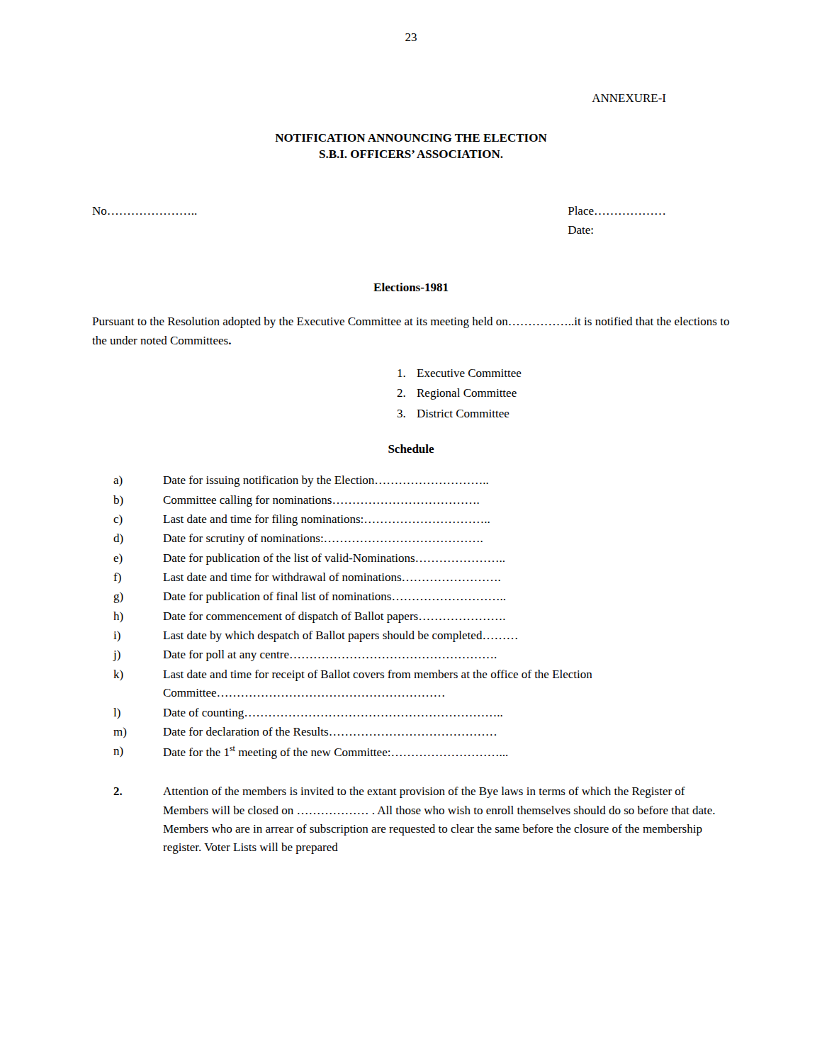23
ANNEXURE-I
NOTIFICATION ANNOUNCING THE ELECTION S.B.I. OFFICERS’ ASSOCIATION.
No…………………..
Place………………
Date:
Elections-1981
Pursuant to the Resolution adopted by the Executive Committee at its meeting held on……………..it is notified that the elections to the under noted Committees.
1. Executive Committee
2. Regional Committee
3. District Committee
Schedule
| a) | Date for issuing notification by the Election……………………….. |
| b) | Committee calling for nominations………………………………. |
| c) | Last date and time for filing nominations:………………………….. |
| d) | Date for scrutiny of nominations:…………………………………. |
| e) | Date for publication of the list of valid-Nominations………………….. |
| f) | Last date and time for withdrawal of nominations……………………. |
| g) | Date for publication of final list of nominations……………………….. |
| h) | Date for commencement of dispatch of Ballot papers…………………. |
| i) | Last date by which despatch of Ballot papers should be completed……… |
| j) | Date for poll at any centre……………………………………………. |
| k) | Last date and time for receipt of Ballot covers from members at the office of the Election Committee………………………………………………… |
| l) | Date of counting……………………………………………………….. |
| m) | Date for declaration of the Results…………………………………… |
| n) | Date for the 1 st meeting of the new Committee:………………………... |
2.
Attention of the members is invited to the extant provision of the Bye laws in terms of which the Register of Members will be closed on ……………… . All those who wish to enroll themselves should do so before that date. Members who are in arrear of subscription are requested to clear the same before the closure of the membership register. Voter Lists will be prepared